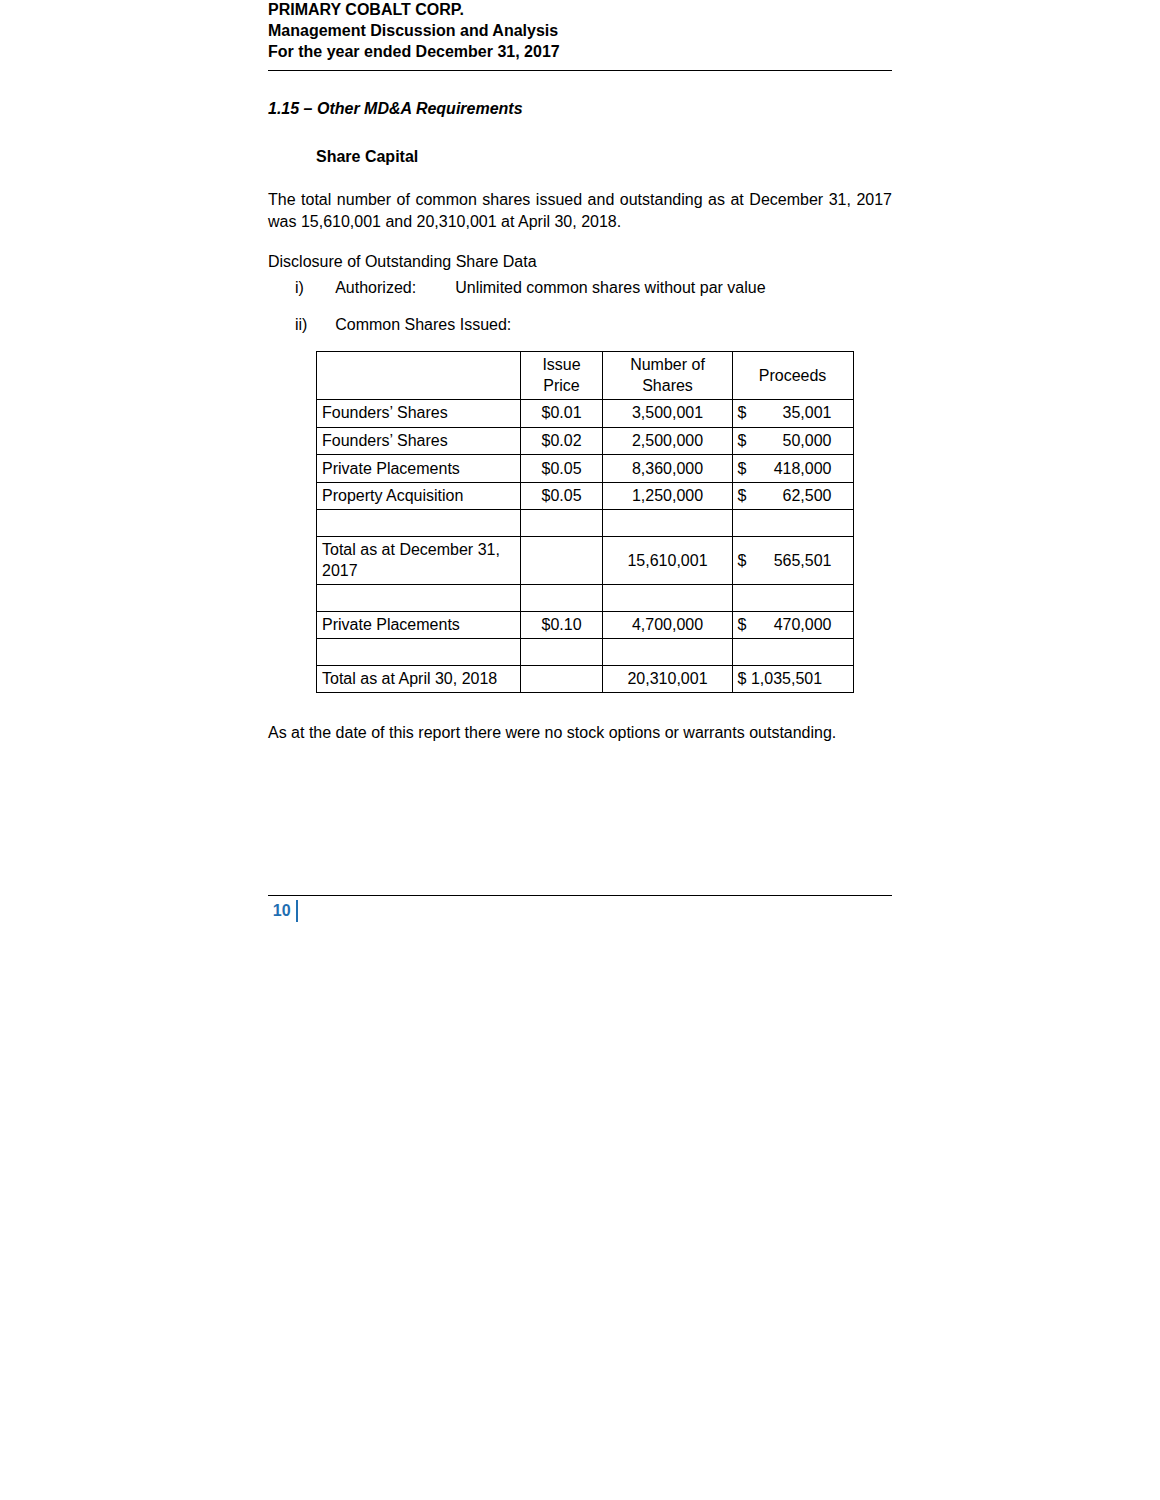PRIMARY COBALT CORP. Management Discussion and Analysis For the year ended December 31, 2017
1.15 – Other MD&A Requirements
Share Capital
The total number of common shares issued and outstanding as at December 31, 2017 was 15,610,001 and 20,310,001 at April 30, 2018.
Disclosure of Outstanding Share Data
i) Authorized: Unlimited common shares without par value
ii) Common Shares Issued:
| | Issue Price | Number of Shares | Proceeds |
| --- | --- | --- | --- |
| Founders’ Shares | $0.01 | 3,500,001 | $ 35,001 |
| Founders’ Shares | $0.02 | 2,500,000 | $ 50,000 |
| Private Placements | $0.05 | 8,360,000 | $ 418,000 |
| Property Acquisition | $0.05 | 1,250,000 | $ 62,500 |
| Total as at December 31, 2017 | | 15,610,001 | $ 565,501 |
| Private Placements | $0.10 | 4,700,000 | $ 470,000 |
| Total as at April 30, 2018 | | 20,310,001 | $ 1,035,501 |
As at the date of this report there were no stock options or warrants outstanding.
10